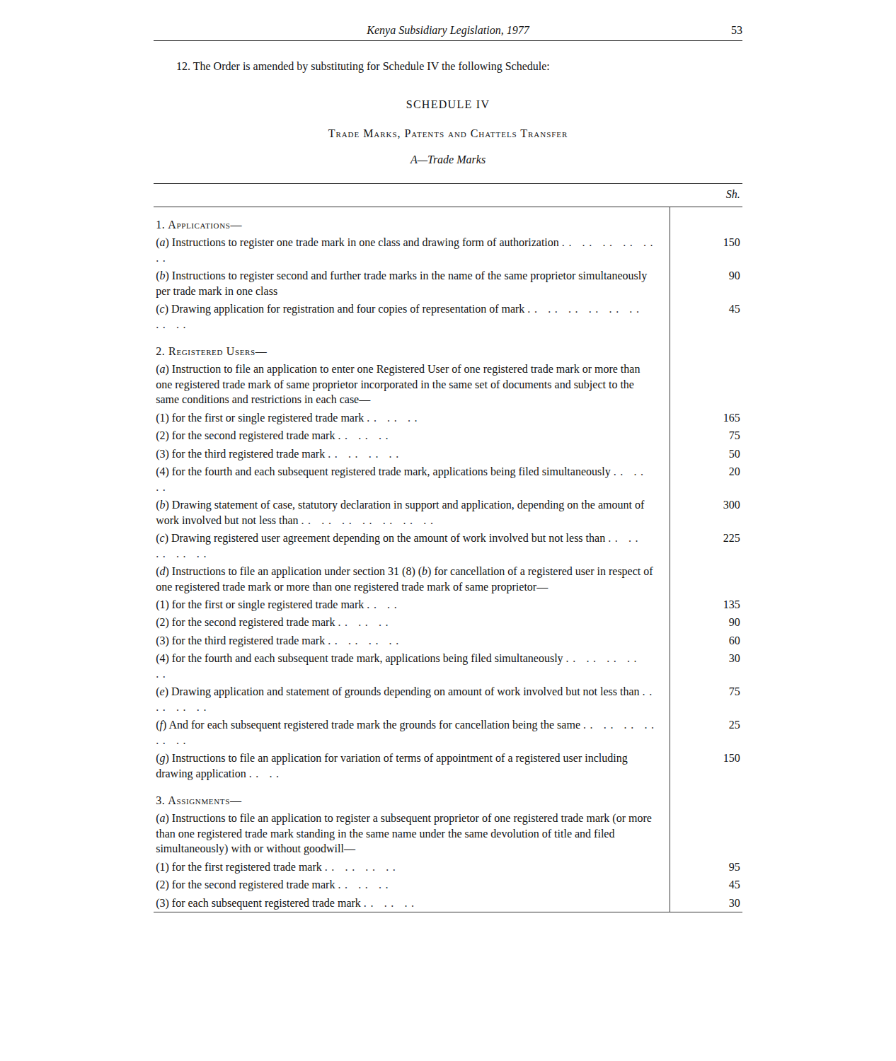Kenya Subsidiary Legislation, 1977 53
12. The Order is amended by substituting for Schedule IV the following Schedule:
SCHEDULE IV
Trade Marks, Patents and Chattels Transfer
A—Trade Marks
| | Sh. |
| --- | --- |
| 1. Applications— | |
| ( a ) Instructions to register one trade mark in one class and drawing form of authorization .. .. .. .. .. .. | 150 |
| ( b ) Instructions to register second and further trade marks in the name of the same proprietor simultaneously per trade mark in one class | 90 |
| ( c ) Drawing application for registration and four copies of representation of mark .. .. .. .. .. .. .. .. | 45 |
| 2. Registered Users— | |
| ( a ) Instruction to file an application to enter one Registered User of one registered trade mark or more than one registered trade mark of same proprietor incorporated in the same set of documents and subject to the same conditions and restrictions in each case— | |
| (1) for the first or single registered trade mark .. .. .. | 165 |
| (2) for the second registered trade mark .. .. .. | 75 |
| (3) for the third registered trade mark .. .. .. .. | 50 |
| (4) for the fourth and each subsequent registered trade mark, applications being filed simultaneously .. .. .. | 20 |
| ( b ) Drawing statement of case, statutory declaration in support and application, depending on the amount of work involved but not less than .. .. .. .. .. .. .. | 300 |
| ( c ) Drawing registered user agreement depending on the amount of work involved but not less than .. .. .. .. .. | 225 |
| ( d ) Instructions to file an application under section 31 (8) ( b ) for cancellation of a registered user in respect of one registered trade mark or more than one registered trade mark of same proprietor— | |
| (1) for the first or single registered trade mark .. .. | 135 |
| (2) for the second registered trade mark .. .. .. | 90 |
| (3) for the third registered trade mark .. .. .. .. | 60 |
| (4) for the fourth and each subsequent trade mark, applications being filed simultaneously .. .. .. .. .. | 30 |
| ( e ) Drawing application and statement of grounds depending on amount of work involved but not less than .. .. .. .. | 75 |
| ( f ) And for each subsequent registered trade mark the grounds for cancellation being the same .. .. .. .. .. .. | 25 |
| ( g ) Instructions to file an application for variation of terms of appointment of a registered user including drawing application .. .. | 150 |
| 3. Assignments— | |
| ( a ) Instructions to file an application to register a subsequent proprietor of one registered trade mark (or more than one registered trade mark standing in the same name under the same devolution of title and filed simultaneously) with or without goodwill— | |
| (1) for the first registered trade mark .. .. .. .. | 95 |
| (2) for the second registered trade mark .. .. .. | 45 |
| (3) for each subsequent registered trade mark .. .. .. | 30 |